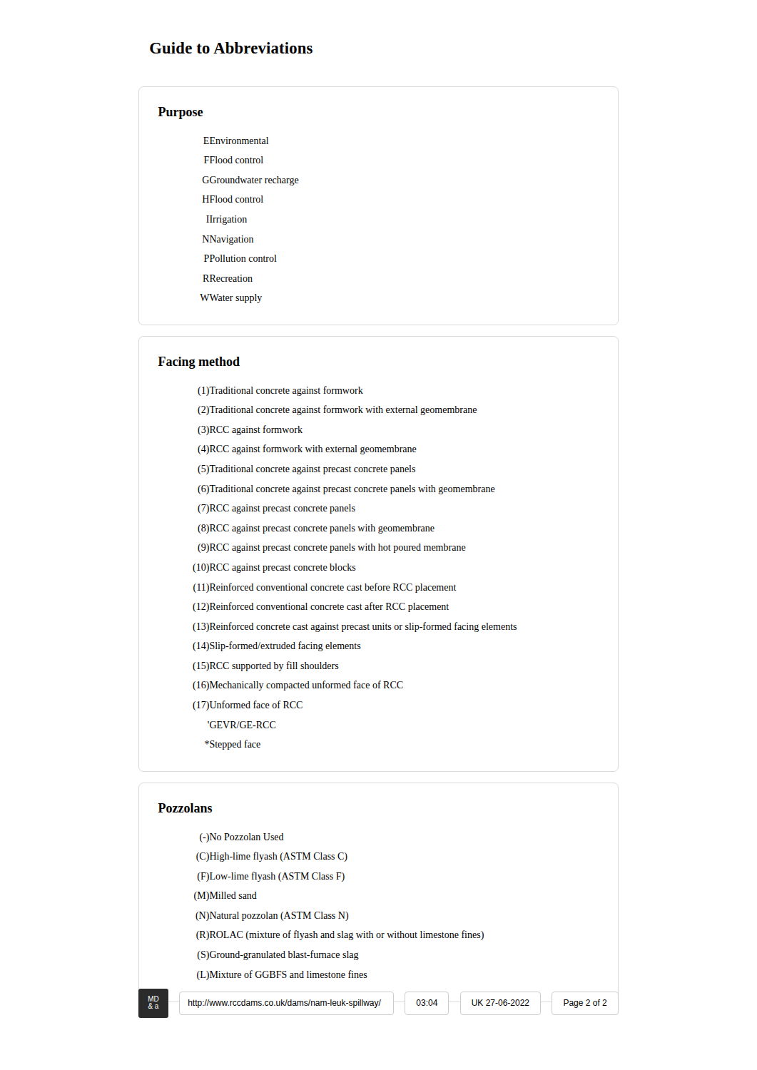Guide to Abbreviations
Purpose
| E | Environmental |
| F | Flood control |
| G | Groundwater recharge |
| H | Flood control |
| I | Irrigation |
| N | Navigation |
| P | Pollution control |
| R | Recreation |
| W | Water supply |
Facing method
| (1) | Traditional concrete against formwork |
| (2) | Traditional concrete against formwork with external geomembrane |
| (3) | RCC against formwork |
| (4) | RCC against formwork with external geomembrane |
| (5) | Traditional concrete against precast concrete panels |
| (6) | Traditional concrete against precast concrete panels with geomembrane |
| (7) | RCC against precast concrete panels |
| (8) | RCC against precast concrete panels with geomembrane |
| (9) | RCC against precast concrete panels with hot poured membrane |
| (10) | RCC against precast concrete blocks |
| (11) | Reinforced conventional concrete cast before RCC placement |
| (12) | Reinforced conventional concrete cast after RCC placement |
| (13) | Reinforced concrete cast against precast units or slip-formed facing elements |
| (14) | Slip-formed/extruded facing elements |
| (15) | RCC supported by fill shoulders |
| (16) | Mechanically compacted unformed face of RCC |
| (17) | Unformed face of RCC |
| ' | GEVR/GE-RCC |
| * | Stepped face |
Pozzolans
| (-) | No Pozzolan Used |
| (C) | High-lime flyash (ASTM Class C) |
| (F) | Low-lime flyash (ASTM Class F) |
| (M) | Milled sand |
| (N) | Natural pozzolan (ASTM Class N) |
| (R) | ROLAC (mixture of flyash and slag with or without limestone fines) |
| (S) | Ground-granulated blast-furnace slag |
| (L) | Mixture of GGBFS and limestone fines |
MD& a
http://www.rccdams.co.uk/dams/nam-leuk-spillway/
03:04
UK 27-06-2022
Page 2 of 2